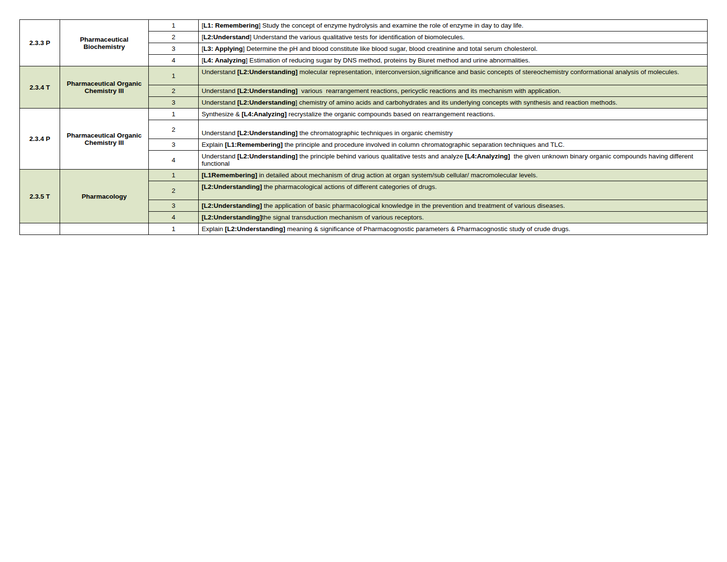| 2.3.3 P | Pharmaceutical Biochemistry | 1 | [ L1: Remembering ] Study the concept of enzyme hydrolysis and examine the role of enzyme in day to day life. |
| 2 | [ L2:Understand ] Understand the various qualitative tests for identification of biomolecules. |
| 3 | [ L3: Applying ] Determine the pH and blood constitute like blood sugar, blood creatinine and total serum cholesterol. |
| 4 | [ L4: Analyzing ] Estimation of reducing sugar by DNS method, proteins by Biuret method and urine abnormalities. |
| 2.3.4 T | Pharmaceutical Organic Chemistry III | 1 | Understand [L2:Understanding] molecular representation, interconversion,significance and basic concepts of stereochemistry conformational analysis of molecules. |
| 2 | Understand [L2:Understanding] various rearrangement reactions, pericyclic reactions and its mechanism with application. |
| 3 | Understand [L2:Understanding ] chemistry of amino acids and carbohydrates and its underlying concepts with synthesis and reaction methods. |
| 2.3.4 P | Pharmaceutical Organic Chemistry III | 1 | Synthesize & [L4:Analyzing] recrystalize the organic compounds based on rearrangement reactions. |
| 2 | Understand [L2:Understanding] the chromatographic techniques in organic chemistry |
| 3 | Explain [L1:Remembering] the principle and procedure involved in column chromatographic separation techniques and TLC. |
| 4 | Understand [L2:Understanding] the principle behind various qualitative tests and analyze [L4:Analyzing] the given unknown binary organic compounds having different functional |
| 2.3.5 T | Pharmacology | 1 | [L1Remembering] in detailed about mechanism of drug action at organ system/sub cellular/ macromolecular levels. |
| 2 | [L2:Understanding] the pharmacological actions of different categories of drugs. |
| 3 | [L2:Understanding] the application of basic pharmacological knowledge in the prevention and treatment of various diseases. |
| 4 | [L2:Understanding] the signal transduction mechanism of various receptors. |
| | | 1 | Explain [L2:Understanding] meaning & significance of Pharmacognostic parameters & Pharmacognostic study of crude drugs. |